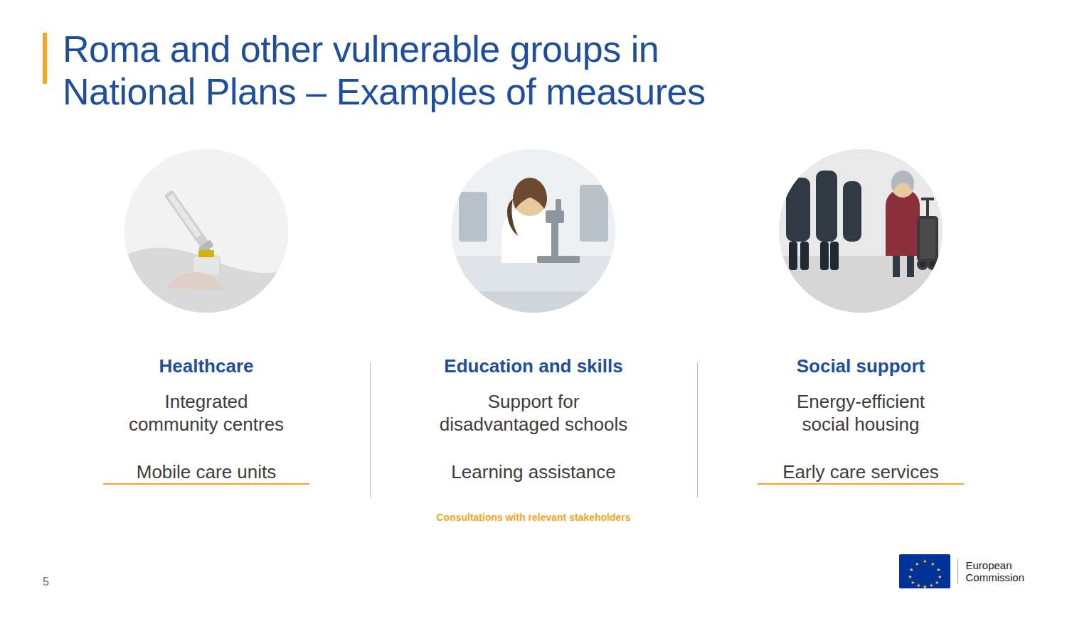Roma and other vulnerable groups in
National Plans – Examples of measures
Healthcare
Integrated
community centres
Mobile care units
Education and skills
Support for
disadvantaged schools
Learning assistance
Consultations with relevant stakeholders
Social support
Energy-efficient
social housing
Early care services
5
★ ★ ★ ★ ★ ★ ★ ★ ★ ★ ★ ★
European Commission